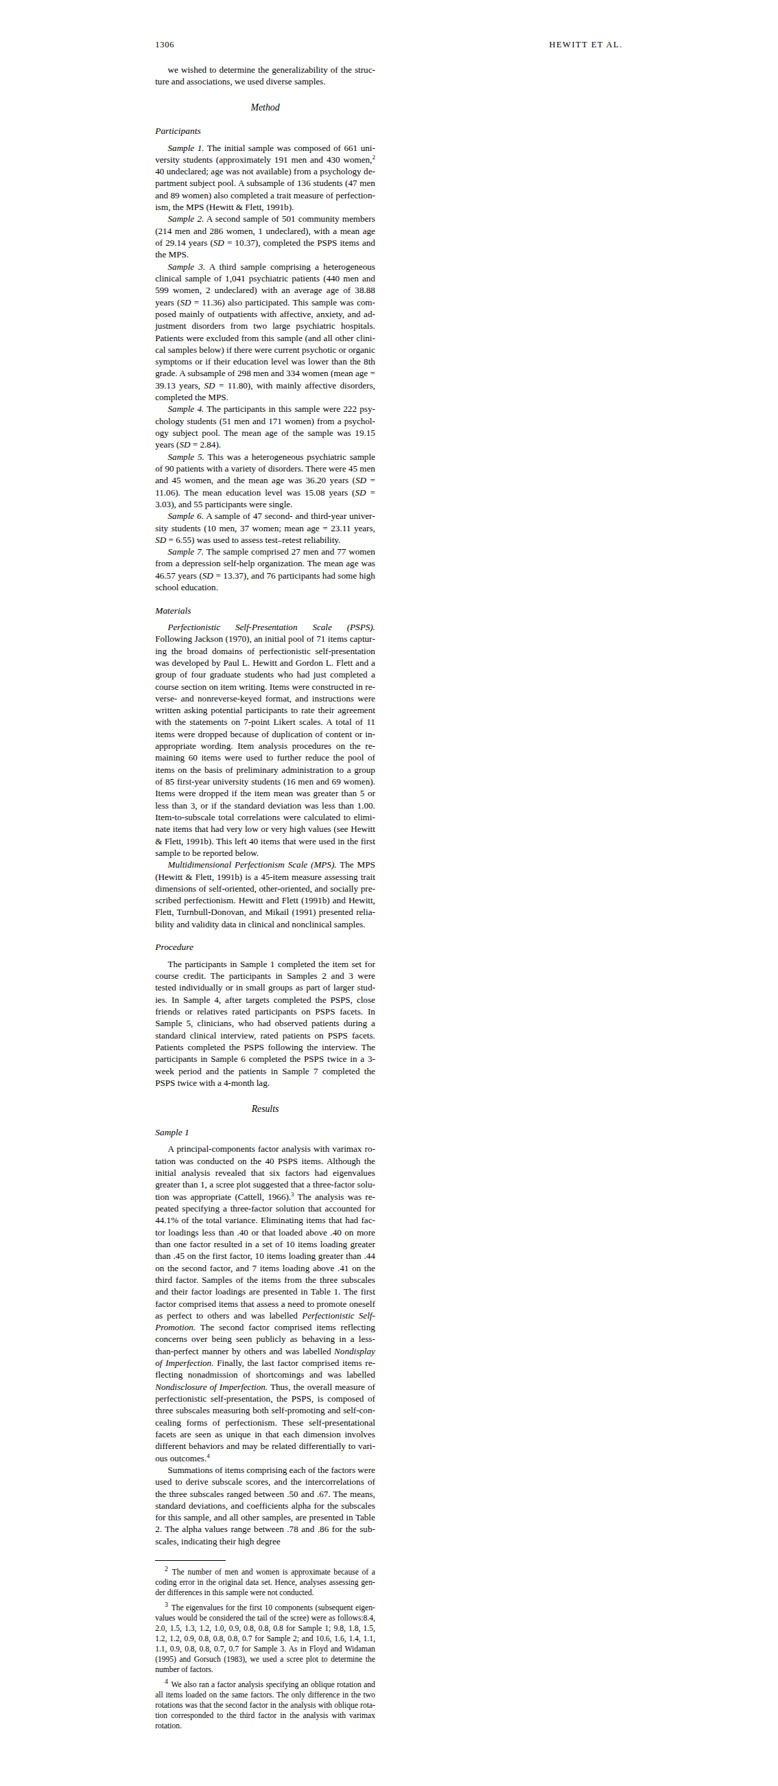1306 Hewitt et al.
we wished to determine the generalizability of the structure and associations, we used diverse samples.
Method
Participants
Sample 1. The initial sample was composed of 661 university students (approximately 191 men and 430 women,2 40 undeclared; age was not available) from a psychology department subject pool. A subsample of 136 students (47 men and 89 women) also completed a trait measure of perfectionism, the MPS (Hewitt & Flett, 1991b).
Sample 2. A second sample of 501 community members (214 men and 286 women, 1 undeclared), with a mean age of 29.14 years (SD = 10.37), completed the PSPS items and the MPS.
Sample 3. A third sample comprising a heterogeneous clinical sample of 1,041 psychiatric patients (440 men and 599 women, 2 undeclared) with an average age of 38.88 years (SD = 11.36) also participated. This sample was composed mainly of outpatients with affective, anxiety, and adjustment disorders from two large psychiatric hospitals. Patients were excluded from this sample (and all other clinical samples below) if there were current psychotic or organic symptoms or if their education level was lower than the 8th grade. A subsample of 298 men and 334 women (mean age = 39.13 years, SD = 11.80), with mainly affective disorders, completed the MPS.
Sample 4. The participants in this sample were 222 psychology students (51 men and 171 women) from a psychology subject pool. The mean age of the sample was 19.15 years (SD = 2.84).
Sample 5. This was a heterogeneous psychiatric sample of 90 patients with a variety of disorders. There were 45 men and 45 women, and the mean age was 36.20 years (SD = 11.06). The mean education level was 15.08 years (SD = 3.03), and 55 participants were single.
Sample 6. A sample of 47 second- and third-year university students (10 men, 37 women; mean age = 23.11 years, SD = 6.55) was used to assess test–retest reliability.
Sample 7. The sample comprised 27 men and 77 women from a depression self-help organization. The mean age was 46.57 years (SD = 13.37), and 76 participants had some high school education.
Materials
Perfectionistic Self-Presentation Scale (PSPS). Following Jackson (1970), an initial pool of 71 items capturing the broad domains of perfectionistic self-presentation was developed by Paul L. Hewitt and Gordon L. Flett and a group of four graduate students who had just completed a course section on item writing. Items were constructed in reverse- and nonreverse-keyed format, and instructions were written asking potential participants to rate their agreement with the statements on 7-point Likert scales. A total of 11 items were dropped because of duplication of content or inappropriate wording. Item analysis procedures on the remaining 60 items were used to further reduce the pool of items on the basis of preliminary administration to a group of 85 first-year university students (16 men and 69 women). Items were dropped if the item mean was greater than 5 or less than 3, or if the standard deviation was less than 1.00. Item-to-subscale total correlations were calculated to eliminate items that had very low or very high values (see Hewitt & Flett, 1991b). This left 40 items that were used in the first sample to be reported below.
Multidimensional Perfectionism Scale (MPS). The MPS (Hewitt & Flett, 1991b) is a 45-item measure assessing trait dimensions of self-oriented, other-oriented, and socially prescribed perfectionism. Hewitt and Flett (1991b) and Hewitt, Flett, Turnbull-Donovan, and Mikail (1991) presented reliability and validity data in clinical and nonclinical samples.
Procedure
The participants in Sample 1 completed the item set for course credit. The participants in Samples 2 and 3 were tested individually or in small groups as part of larger studies. In Sample 4, after targets completed the PSPS, close friends or relatives rated participants on PSPS facets. In Sample 5, clinicians, who had observed patients during a standard clinical interview, rated patients on PSPS facets. Patients completed the PSPS following the interview. The participants in Sample 6 completed the PSPS twice in a 3-week period and the patients in Sample 7 completed the PSPS twice with a 4-month lag.
Results
Sample 1
A principal-components factor analysis with varimax rotation was conducted on the 40 PSPS items. Although the initial analysis revealed that six factors had eigenvalues greater than 1, a scree plot suggested that a three-factor solution was appropriate (Cattell, 1966).3 The analysis was repeated specifying a three-factor solution that accounted for 44.1% of the total variance. Eliminating items that had factor loadings less than .40 or that loaded above .40 on more than one factor resulted in a set of 10 items loading greater than .45 on the first factor, 10 items loading greater than .44 on the second factor, and 7 items loading above .41 on the third factor. Samples of the items from the three subscales and their factor loadings are presented in Table 1. The first factor comprised items that assess a need to promote oneself as perfect to others and was labelled Perfectionistic Self-Promotion. The second factor comprised items reflecting concerns over being seen publicly as behaving in a less-than-perfect manner by others and was labelled Nondisplay of Imperfection. Finally, the last factor comprised items reflecting nonadmission of shortcomings and was labelled Nondisclosure of Imperfection. Thus, the overall measure of perfectionistic self-presentation, the PSPS, is composed of three subscales measuring both self-promoting and self-concealing forms of perfectionism. These self-presentational facets are seen as unique in that each dimension involves different behaviors and may be related differentially to various outcomes.4
Summations of items comprising each of the factors were used to derive subscale scores, and the intercorrelations of the three subscales ranged between .50 and .67. The means, standard deviations, and coefficients alpha for the subscales for this sample, and all other samples, are presented in Table 2. The alpha values range between .78 and .86 for the subscales, indicating their high degree
2 The number of men and women is approximate because of a coding error in the original data set. Hence, analyses assessing gender differences in this sample were not conducted.
3 The eigenvalues for the first 10 components (subsequent eigenvalues would be considered the tail of the scree) were as follows:8.4, 2.0, 1.5, 1.3, 1.2, 1.0, 0.9, 0.8, 0.8, 0.8 for Sample 1; 9.8, 1.8, 1.5, 1.2, 1.2, 0.9, 0.8, 0.8, 0.8, 0.7 for Sample 2; and 10.6, 1.6, 1.4, 1.1, 1.1, 0.9, 0.8, 0.8, 0.7, 0.7 for Sample 3. As in Floyd and Widaman (1995) and Gorsuch (1983), we used a scree plot to determine the number of factors.
4 We also ran a factor analysis specifying an oblique rotation and all items loaded on the same factors. The only difference in the two rotations was that the second factor in the analysis with oblique rotation corresponded to the third factor in the analysis with varimax rotation.